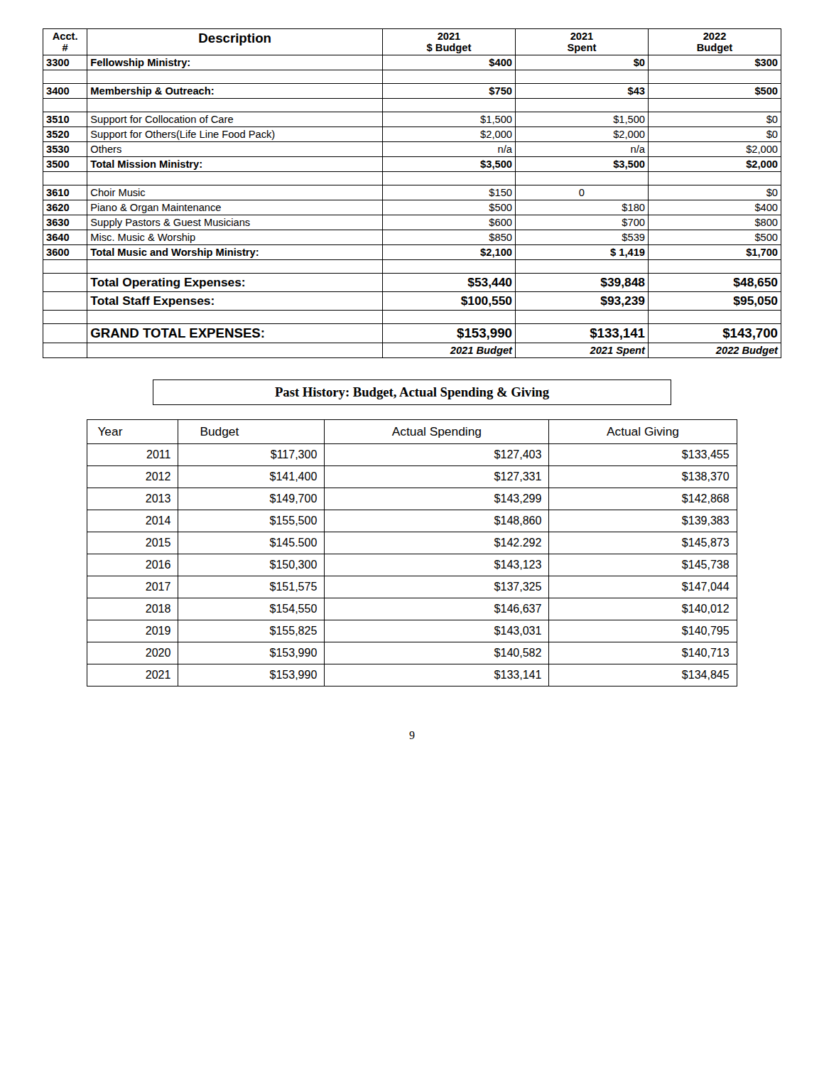| Acct. # | Description | 2021 $ Budget | 2021 Spent | 2022 Budget |
| --- | --- | --- | --- | --- |
| 3300 | Fellowship Ministry: | $400 | $0 | $300 |
| 3400 | Membership & Outreach: | $750 | $43 | $500 |
| 3510 | Support for Collocation of Care | $1,500 | $1,500 | $0 |
| 3520 | Support for Others(Life Line Food Pack) | $2,000 | $2,000 | $0 |
| 3530 | Others | n/a | n/a | $2,000 |
| 3500 | Total Mission Ministry: | $3,500 | $3,500 | $2,000 |
| 3610 | Choir Music | $150 | 0 | $0 |
| 3620 | Piano & Organ Maintenance | $500 | $180 | $400 |
| 3630 | Supply Pastors & Guest Musicians | $600 | $700 | $800 |
| 3640 | Misc. Music & Worship | $850 | $539 | $500 |
| 3600 | Total Music and Worship Ministry: | $2,100 | $ 1,419 | $1,700 |
| | Total Operating Expenses: | $53,440 | $39,848 | $48,650 |
| | Total Staff Expenses: | $100,550 | $93,239 | $95,050 |
| | GRAND TOTAL EXPENSES: | $153,990 | $133,141 | $143,700 |
| | | 2021 Budget | 2021 Spent | 2022 Budget |
Past History: Budget, Actual Spending & Giving
| Year | Budget | Actual Spending | Actual Giving |
| --- | --- | --- | --- |
| 2011 | $117,300 | $127,403 | $133,455 |
| 2012 | $141,400 | $127,331 | $138,370 |
| 2013 | $149,700 | $143,299 | $142,868 |
| 2014 | $155,500 | $148,860 | $139,383 |
| 2015 | $145.500 | $142.292 | $145,873 |
| 2016 | $150,300 | $143,123 | $145,738 |
| 2017 | $151,575 | $137,325 | $147,044 |
| 2018 | $154,550 | $146,637 | $140,012 |
| 2019 | $155,825 | $143,031 | $140,795 |
| 2020 | $153,990 | $140,582 | $140,713 |
| 2021 | $153,990 | $133,141 | $134,845 |
9